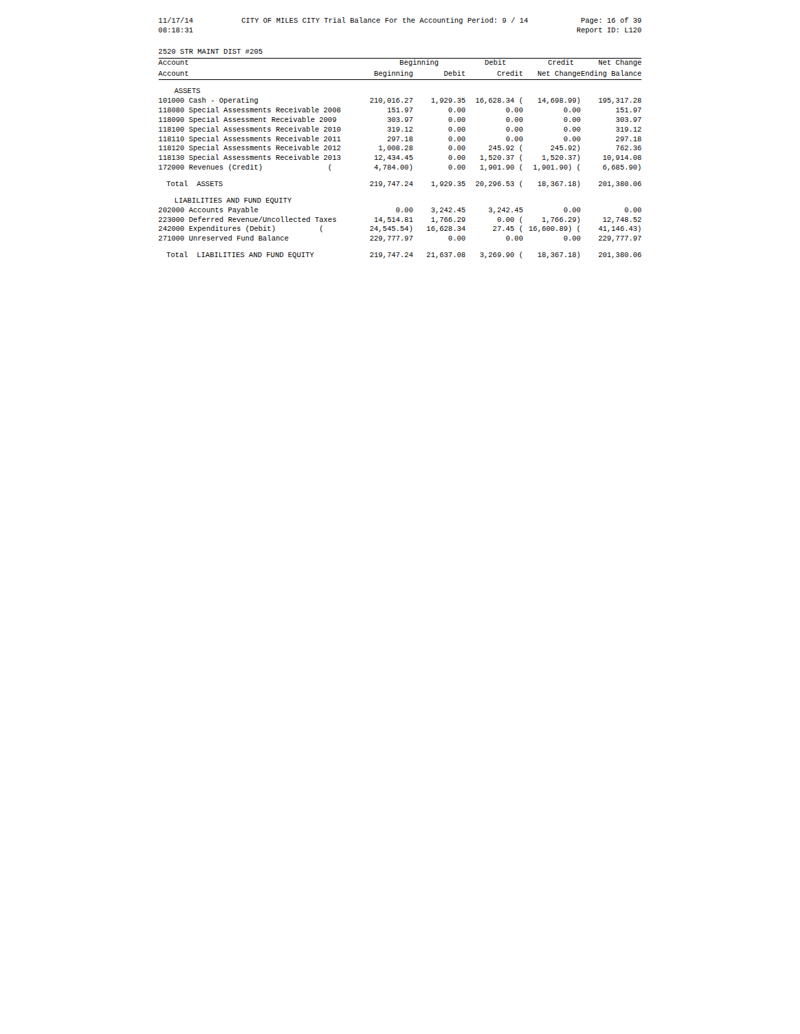11/17/14 08:18:31
CITY OF MILES CITY Trial Balance For the Accounting Period: 9 / 14
Page: 16 of 39 Report ID: L120
2520 STR MAINT DIST #205
| Account | Beginning | Debit | Credit | Net Change | |
| Account | Beginning | Debit | Credit | Net Change | Ending Balance |
| ASSETS |
| 101000 Cash - Operating | 210,016.27 | 1,929.35 | 16,628.34 ( | 14,698.99) | 195,317.28 |
| 118080 Special Assessments Receivable 2008 | 151.97 | 0.00 | 0.00 | 0.00 | 151.97 |
| 118090 Special Assessment Receivable 2009 | 303.97 | 0.00 | 0.00 | 0.00 | 303.97 |
| 118100 Special Assessments Receivable 2010 | 319.12 | 0.00 | 0.00 | 0.00 | 319.12 |
| 118110 Special Assessments Receivable 2011 | 297.18 | 0.00 | 0.00 | 0.00 | 297.18 |
| 118120 Special Assessments Receivable 2012 | 1,008.28 | 0.00 | 245.92 ( | 245.92) | 762.36 |
| 118130 Special Assessments Receivable 2013 | 12,434.45 | 0.00 | 1,520.37 ( | 1,520.37) | 10,914.08 |
| 172000 Revenues (Credit) ( | 4,784.00) | 0.00 | 1,901.90 ( | 1,901.90) ( | 6,685.90) |
| Total ASSETS | 219,747.24 | 1,929.35 | 20,296.53 ( | 18,367.18) | 201,380.06 |
| LIABILITIES AND FUND EQUITY |
| 202000 Accounts Payable | 0.00 | 3,242.45 | 3,242.45 | 0.00 | 0.00 |
| 223000 Deferred Revenue/Uncollected Taxes | 14,514.81 | 1,766.29 | 0.00 ( | 1,766.29) | 12,748.52 |
| 242000 Expenditures (Debit) ( | 24,545.54) | 16,628.34 | 27.45 ( | 16,600.89) ( | 41,146.43) |
| 271000 Unreserved Fund Balance | 229,777.97 | 0.00 | 0.00 | 0.00 | 229,777.97 |
| Total LIABILITIES AND FUND EQUITY | 219,747.24 | 21,637.08 | 3,269.90 ( | 18,367.18) | 201,380.06 |